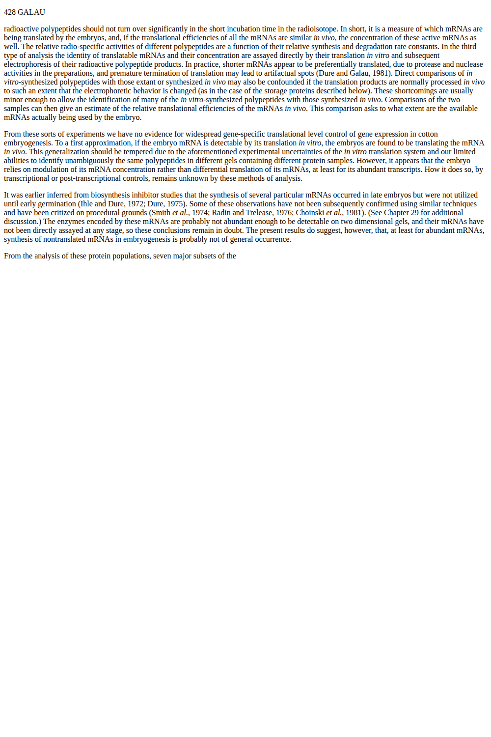428 GALAU
radioactive polypeptides should not turn over significantly in the short incubation time in the radioisotope. In short, it is a measure of which mRNAs are being translated by the embryos, and, if the translational efficiencies of all the mRNAs are similar in vivo, the concentration of these active mRNAs as well. The relative radio-specific activities of different polypeptides are a function of their relative synthesis and degradation rate constants. In the third type of analysis the identity of translatable mRNAs and their concentration are assayed directly by their translation in vitro and subsequent electrophoresis of their radioactive polypeptide products. In practice, shorter mRNAs appear to be preferentially translated, due to protease and nuclease activities in the preparations, and premature termination of translation may lead to artifactual spots (Dure and Galau, 1981). Direct comparisons of in vitro-synthesized polypeptides with those extant or synthesized in vivo may also be confounded if the translation products are normally processed in vivo to such an extent that the electrophoretic behavior is changed (as in the case of the storage proteins described below). These shortcomings are usually minor enough to allow the identification of many of the in vitro-synthesized polypeptides with those synthesized in vivo. Comparisons of the two samples can then give an estimate of the relative translational efficiencies of the mRNAs in vivo. This comparison asks to what extent are the available mRNAs actually being used by the embryo.
From these sorts of experiments we have no evidence for widespread gene-specific translational level control of gene expression in cotton embryogenesis. To a first approximation, if the embryo mRNA is detectable by its translation in vitro, the embryos are found to be translating the mRNA in vivo. This generalization should be tempered due to the aforementioned experimental uncertainties of the in vitro translation system and our limited abilities to identify unambiguously the same polypeptides in different gels containing different protein samples. However, it appears that the embryo relies on modulation of its mRNA concentration rather than differential translation of its mRNAs, at least for its abundant transcripts. How it does so, by transcriptional or post-transcriptional controls, remains unknown by these methods of analysis.
It was earlier inferred from biosynthesis inhibitor studies that the synthesis of several particular mRNAs occurred in late embryos but were not utilized until early germination (Ihle and Dure, 1972; Dure, 1975). Some of these observations have not been subsequently confirmed using similar techniques and have been critized on procedural grounds (Smith et al., 1974; Radin and Trelease, 1976; Choinski et al., 1981). (See Chapter 29 for additional discussion.) The enzymes encoded by these mRNAs are probably not abundant enough to be detectable on two dimensional gels, and their mRNAs have not been directly assayed at any stage, so these conclusions remain in doubt. The present results do suggest, however, that, at least for abundant mRNAs, synthesis of nontranslated mRNAs in embryogenesis is probably not of general occurrence.
From the analysis of these protein populations, seven major subsets of the